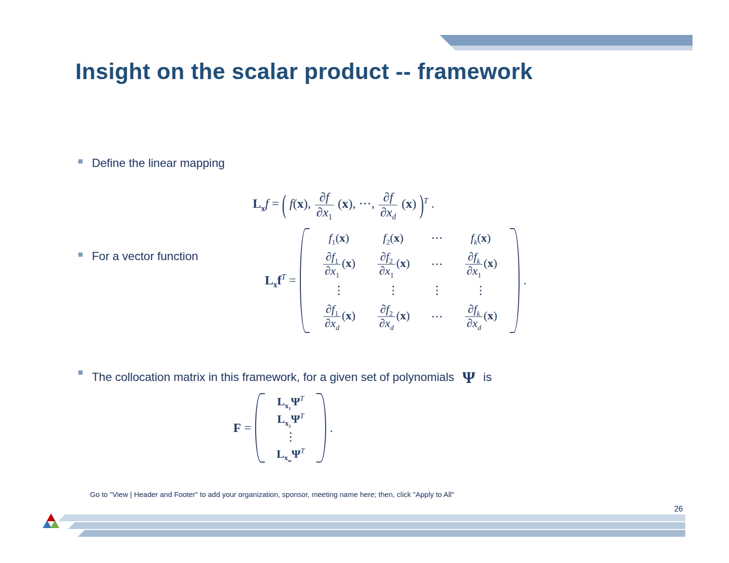Insight on the scalar product -- framework
■ Define the linear mapping
Lxf = ( f(x), ∂f ∂x1 (x), ⋯, ∂f ∂xd (x) )T .
■ For a vector function
LxfT =
| f 1 ( x ) | f 2 ( x ) | ⋯ | f k ( x ) |
| ∂ f 1 ∂ x 1 ( x ) | ∂ f 2 ∂ x 1 ( x ) | ⋯ | ∂ f k ∂ x 1 ( x ) |
| ⋮ | ⋮ | ⋮ | ⋮ |
| ∂ f 1 ∂ x d ( x ) | ∂ f 2 ∂ x d ( x ) | ⋯ | ∂ f k ∂ x d ( x ) |
.
■ The collocation matrix in this framework, for a given set of polynomials Ψ is
F =
| L x 1 Ψ T |
| L x 2 Ψ T |
| ⋮ |
| L x m Ψ T |
.
Go to "View | Header and Footer" to add your organization, sponsor, meeting name here; then, click "Apply to All"
26